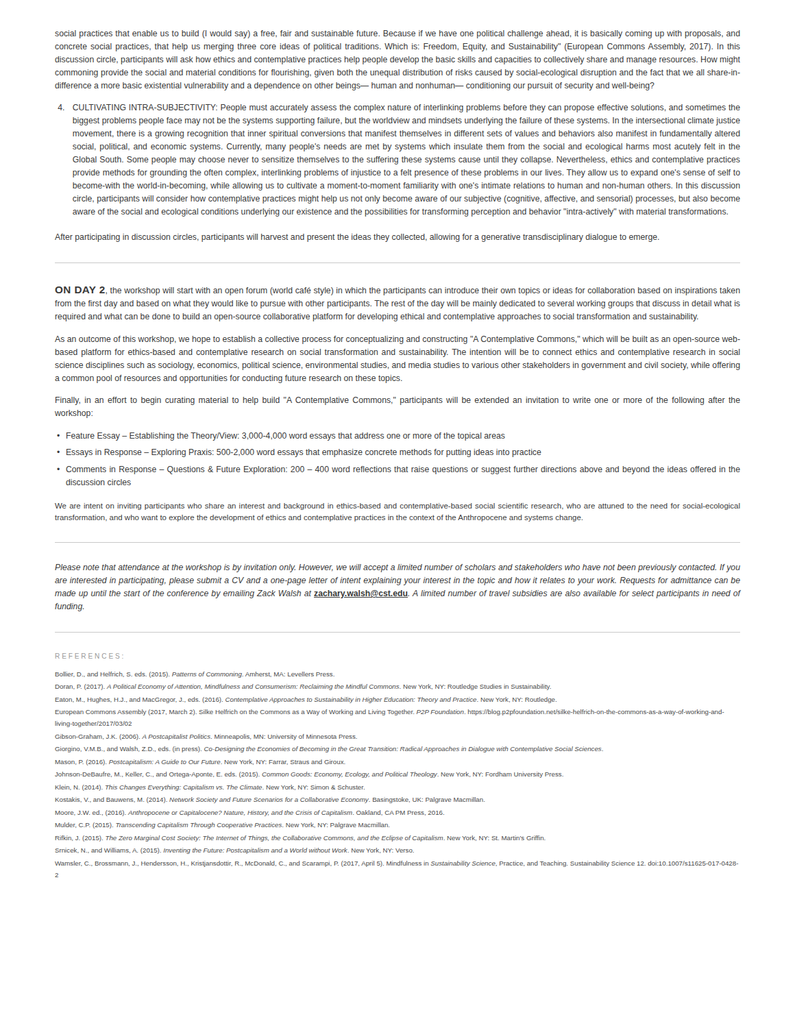social practices that enable us to build (I would say) a free, fair and sustainable future. Because if we have one political challenge ahead, it is basically coming up with proposals, and concrete social practices, that help us merging three core ideas of political traditions. Which is: Freedom, Equity, and Sustainability" (European Commons Assembly, 2017). In this discussion circle, participants will ask how ethics and contemplative practices help people develop the basic skills and capacities to collectively share and manage resources. How might commoning provide the social and material conditions for flourishing, given both the unequal distribution of risks caused by social-ecological disruption and the fact that we all share-in-difference a more basic existential vulnerability and a dependence on other beings— human and nonhuman— conditioning our pursuit of security and well-being?
CULTIVATING INTRA-SUBJECTIVITY: People must accurately assess the complex nature of interlinking problems before they can propose effective solutions, and sometimes the biggest problems people face may not be the systems supporting failure, but the worldview and mindsets underlying the failure of these systems. In the intersectional climate justice movement, there is a growing recognition that inner spiritual conversions that manifest themselves in different sets of values and behaviors also manifest in fundamentally altered social, political, and economic systems. Currently, many people's needs are met by systems which insulate them from the social and ecological harms most acutely felt in the Global South. Some people may choose never to sensitize themselves to the suffering these systems cause until they collapse. Nevertheless, ethics and contemplative practices provide methods for grounding the often complex, interlinking problems of injustice to a felt presence of these problems in our lives. They allow us to expand one's sense of self to become-with the world-in-becoming, while allowing us to cultivate a moment-to-moment familiarity with one's intimate relations to human and non-human others. In this discussion circle, participants will consider how contemplative practices might help us not only become aware of our subjective (cognitive, affective, and sensorial) processes, but also become aware of the social and ecological conditions underlying our existence and the possibilities for transforming perception and behavior "intra-actively" with material transformations.
After participating in discussion circles, participants will harvest and present the ideas they collected, allowing for a generative transdisciplinary dialogue to emerge.
ON DAY 2, the workshop will start with an open forum (world café style) in which the participants can introduce their own topics or ideas for collaboration based on inspirations taken from the first day and based on what they would like to pursue with other participants. The rest of the day will be mainly dedicated to several working groups that discuss in detail what is required and what can be done to build an open-source collaborative platform for developing ethical and contemplative approaches to social transformation and sustainability.
As an outcome of this workshop, we hope to establish a collective process for conceptualizing and constructing "A Contemplative Commons," which will be built as an open-source web-based platform for ethics-based and contemplative research on social transformation and sustainability. The intention will be to connect ethics and contemplative research in social science disciplines such as sociology, economics, political science, environmental studies, and media studies to various other stakeholders in government and civil society, while offering a common pool of resources and opportunities for conducting future research on these topics.
Finally, in an effort to begin curating material to help build "A Contemplative Commons," participants will be extended an invitation to write one or more of the following after the workshop:
Feature Essay – Establishing the Theory/View: 3,000-4,000 word essays that address one or more of the topical areas
Essays in Response – Exploring Praxis: 500-2,000 word essays that emphasize concrete methods for putting ideas into practice
Comments in Response – Questions & Future Exploration: 200 – 400 word reflections that raise questions or suggest further directions above and beyond the ideas offered in the discussion circles
We are intent on inviting participants who share an interest and background in ethics-based and contemplative-based social scientific research, who are attuned to the need for social-ecological transformation, and who want to explore the development of ethics and contemplative practices in the context of the Anthropocene and systems change.
Please note that attendance at the workshop is by invitation only. However, we will accept a limited number of scholars and stakeholders who have not been previously contacted. If you are interested in participating, please submit a CV and a one-page letter of intent explaining your interest in the topic and how it relates to your work. Requests for admittance can be made up until the start of the conference by emailing Zack Walsh at zachary.walsh@cst.edu. A limited number of travel subsidies are also available for select participants in need of funding.
REFERENCES:
Bollier, D., and Helfrich, S. eds. (2015). Patterns of Commoning. Amherst, MA: Levellers Press.
Doran, P. (2017). A Political Economy of Attention, Mindfulness and Consumerism: Reclaiming the Mindful Commons. New York, NY: Routledge Studies in Sustainability.
Eaton, M., Hughes, H.J., and MacGregor, J., eds. (2016). Contemplative Approaches to Sustainability in Higher Education: Theory and Practice. New York, NY: Routledge.
European Commons Assembly (2017, March 2). Silke Helfrich on the Commons as a Way of Working and Living Together. P2P Foundation. https://blog.p2pfoundation.net/silke-helfrich-on-the-commons-as-a-way-of-working-and-living-together/2017/03/02
Gibson-Graham, J.K. (2006). A Postcapitalist Politics. Minneapolis, MN: University of Minnesota Press.
Giorgino, V.M.B., and Walsh, Z.D., eds. (in press). Co-Designing the Economies of Becoming in the Great Transition: Radical Approaches in Dialogue with Contemplative Social Sciences.
Mason, P. (2016). Postcapitalism: A Guide to Our Future. New York, NY: Farrar, Straus and Giroux.
Johnson-DeBaufre, M., Keller, C., and Ortega-Aponte, E. eds. (2015). Common Goods: Economy, Ecology, and Political Theology. New York, NY: Fordham University Press.
Klein, N. (2014). This Changes Everything: Capitalism vs. The Climate. New York, NY: Simon & Schuster.
Kostakis, V., and Bauwens, M. (2014). Network Society and Future Scenarios for a Collaborative Economy. Basingstoke, UK: Palgrave Macmillan.
Moore, J.W. ed., (2016). Anthropocene or Capitalocene? Nature, History, and the Crisis of Capitalism. Oakland, CA PM Press, 2016.
Mulder, C.P. (2015). Transcending Capitalism Through Cooperative Practices. New York, NY: Palgrave Macmillan.
Rifkin, J. (2015). The Zero Marginal Cost Society: The Internet of Things, the Collaborative Commons, and the Eclipse of Capitalism. New York, NY: St. Martin's Griffin.
Srnicek, N., and Williams, A. (2015). Inventing the Future: Postcapitalism and a World without Work. New York, NY: Verso.
Wamsler, C., Brossmann, J., Hendersson, H., Kristjansdottir, R., McDonald, C., and Scarampi, P. (2017, April 5). Mindfulness in Sustainability Science, Practice, and Teaching. Sustainability Science 12. doi:10.1007/s11625-017-0428-2